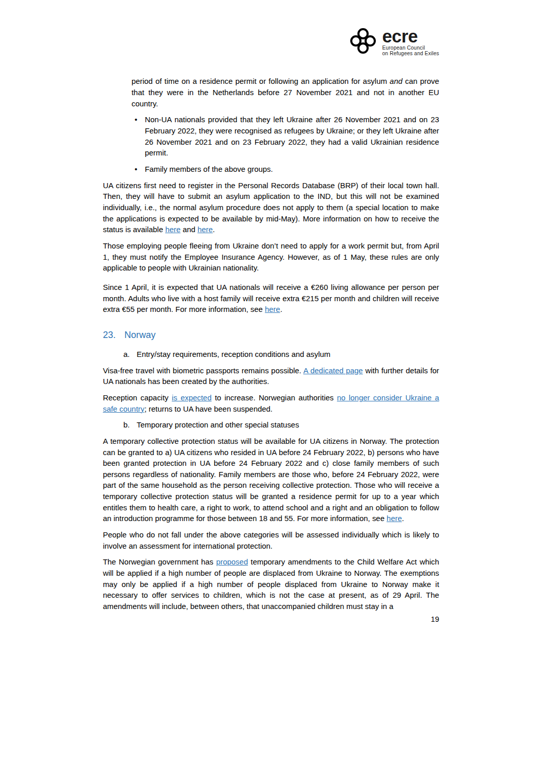ecre
European Council
on Refugees and Exiles
period of time on a residence permit or following an application for asylum and can prove that they were in the Netherlands before 27 November 2021 and not in another EU country.
Non-UA nationals provided that they left Ukraine after 26 November 2021 and on 23 February 2022, they were recognised as refugees by Ukraine; or they left Ukraine after 26 November 2021 and on 23 February 2022, they had a valid Ukrainian residence permit.
Family members of the above groups.
UA citizens first need to register in the Personal Records Database (BRP) of their local town hall. Then, they will have to submit an asylum application to the IND, but this will not be examined individually, i.e., the normal asylum procedure does not apply to them (a special location to make the applications is expected to be available by mid-May). More information on how to receive the status is available here and here.
Those employing people fleeing from Ukraine don’t need to apply for a work permit but, from April 1, they must notify the Employee Insurance Agency. However, as of 1 May, these rules are only applicable to people with Ukrainian nationality.
Since 1 April, it is expected that UA nationals will receive a €260 living allowance per person per month. Adults who live with a host family will receive extra €215 per month and children will receive extra €55 per month. For more information, see here.
23. Norway
Entry/stay requirements, reception conditions and asylum
Visa-free travel with biometric passports remains possible. A dedicated page with further details for UA nationals has been created by the authorities.
Reception capacity is expected to increase. Norwegian authorities no longer consider Ukraine a safe country; returns to UA have been suspended.
Temporary protection and other special statuses
A temporary collective protection status will be available for UA citizens in Norway. The protection can be granted to a) UA citizens who resided in UA before 24 February 2022, b) persons who have been granted protection in UA before 24 February 2022 and c) close family members of such persons regardless of nationality. Family members are those who, before 24 February 2022, were part of the same household as the person receiving collective protection. Those who will receive a temporary collective protection status will be granted a residence permit for up to a year which entitles them to health care, a right to work, to attend school and a right and an obligation to follow an introduction programme for those between 18 and 55. For more information, see here.
People who do not fall under the above categories will be assessed individually which is likely to involve an assessment for international protection.
The Norwegian government has proposed temporary amendments to the Child Welfare Act which will be applied if a high number of people are displaced from Ukraine to Norway. The exemptions may only be applied if a high number of people displaced from Ukraine to Norway make it necessary to offer services to children, which is not the case at present, as of 29 April. The amendments will include, between others, that unaccompanied children must stay in a
19